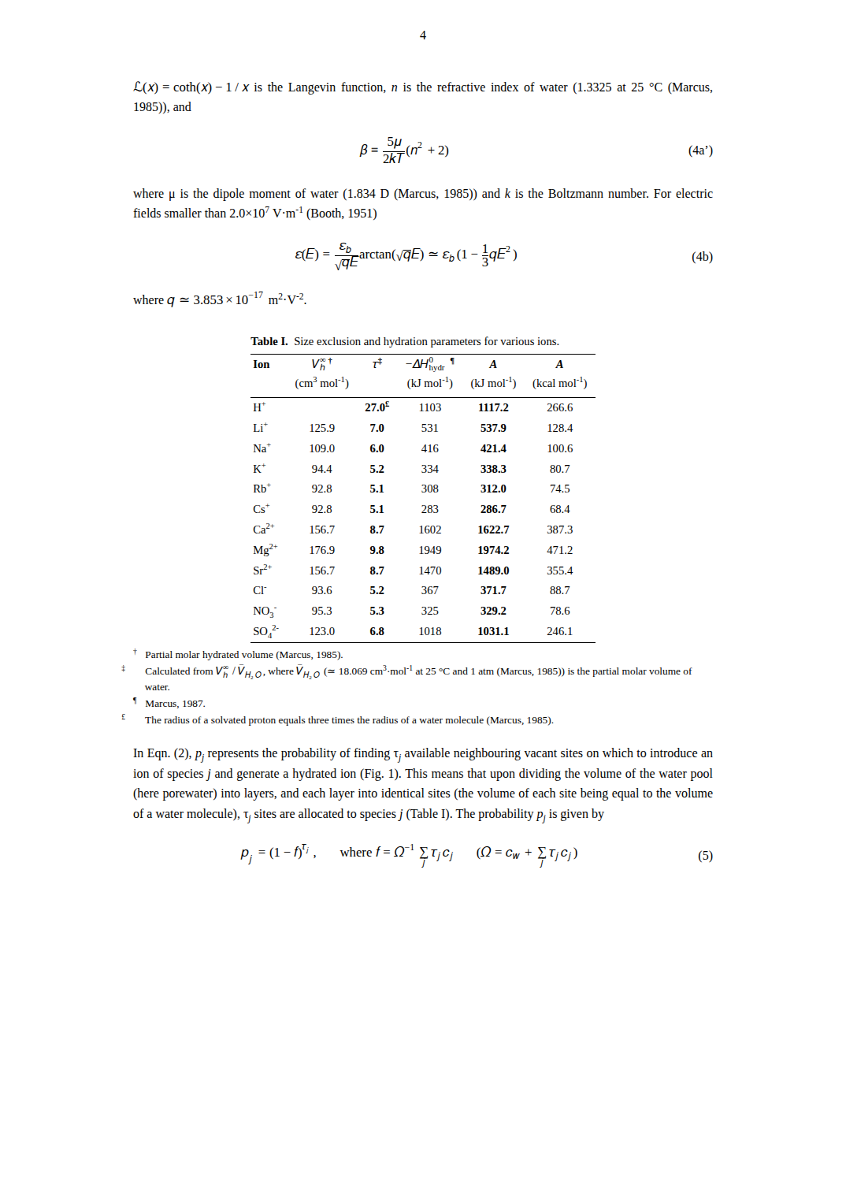4
ℒ(x) = coth(x) − 1/x is the Langevin function, n is the refractive index of water (1.3325 at 25 °C (Marcus, 1985)), and
β ≡ 5μ 2kT ( n2 +2 )
(4a’)
where μ is the dipole moment of water (1.834 D (Marcus, 1985)) and k is the Boltzmann number. For electric fields smaller than 2.0×107 V·m-1 (Booth, 1951)
ε(E) = εb qE arctan ( qE ) ≃ εb ( 1 − 13 qE2 )
(4b)
where q ≃ 3.853 × 10−17 m2·V-2.
Table I. Size exclusion and hydration parameters for various ions.
| Ion | V h ∞ † | τ ‡ | − Δ H hydr 0 ¶ | A | A |
| --- | --- | --- | --- | --- | --- |
| | (cm 3 mol -1 ) | | (kJ mol -1 ) | (kJ mol -1 ) | (kcal mol -1 ) |
| H + | | 27.0 £ | 1103 | 1117.2 | 266.6 |
| Li + | 125.9 | 7.0 | 531 | 537.9 | 128.4 |
| Na + | 109.0 | 6.0 | 416 | 421.4 | 100.6 |
| K + | 94.4 | 5.2 | 334 | 338.3 | 80.7 |
| Rb + | 92.8 | 5.1 | 308 | 312.0 | 74.5 |
| Cs + | 92.8 | 5.1 | 283 | 286.7 | 68.4 |
| Ca 2+ | 156.7 | 8.7 | 1602 | 1622.7 | 387.3 |
| Mg 2+ | 176.9 | 9.8 | 1949 | 1974.2 | 471.2 |
| Sr 2+ | 156.7 | 8.7 | 1470 | 1489.0 | 355.4 |
| Cl - | 93.6 | 5.2 | 367 | 371.7 | 88.7 |
| NO 3 - | 95.3 | 5.3 | 325 | 329.2 | 78.6 |
| SO 4 2- | 123.0 | 6.8 | 1018 | 1031.1 | 246.1 |
† Partial molar hydrated volume (Marcus, 1985).
‡ Calculated from Vh∞ / V¯H2O , where V¯H2O (≃ 18.069 cm3·mol-1 at 25 °C and 1 atm (Marcus, 1985)) is the partial molar volume of water.
¶ Marcus, 1987.
£ The radius of a solvated proton equals three times the radius of a water molecule (Marcus, 1985).
In Eqn. (2), pj represents the probability of finding τj available neighbouring vacant sites on which to introduce an ion of species j and generate a hydrated ion (Fig. 1). This means that upon dividing the volume of the water pool (here porewater) into layers, and each layer into identical sites (the volume of each site being equal to the volume of a water molecule), τj sites are allocated to species j (Table I). The probability pj is given by
pj = (1−f) τj , where f = Ω−1 ∑j τj cj ( Ω = cw + ∑j τj cj )
(5)